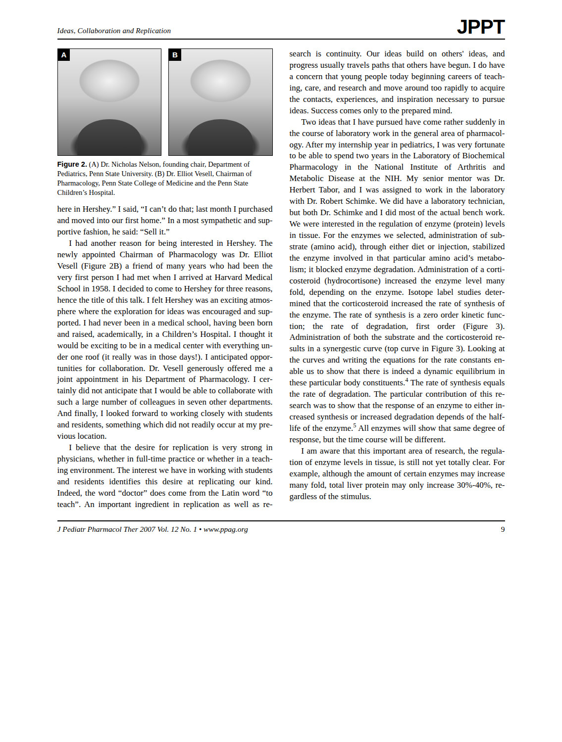Ideas, Collaboration and Replication
JPPT
A
B
Figure 2. (A) Dr. Nicholas Nelson, founding chair, Department of Pediatrics, Penn State University. (B) Dr. Elliot Vesell, Chairman of Pharmacology, Penn State College of Medicine and the Penn State Children’s Hospital.
here in Hershey.” I said, “I can’t do that; last month I purchased and moved into our first home.” In a most sympathetic and supportive fashion, he said: “Sell it.”
I had another reason for being interested in Hershey. The newly appointed Chairman of Pharmacology was Dr. Elliot Vesell (Figure 2B) a friend of many years who had been the very first person I had met when I arrived at Harvard Medical School in 1958. I decided to come to Hershey for three reasons, hence the title of this talk. I felt Hershey was an exciting atmosphere where the exploration for ideas was encouraged and supported. I had never been in a medical school, having been born and raised, academically, in a Children’s Hospital. I thought it would be exciting to be in a medical center with everything under one roof (it really was in those days!). I anticipated opportunities for collaboration. Dr. Vesell generously offered me a joint appointment in his Department of Pharmacology. I certainly did not anticipate that I would be able to collaborate with such a large number of colleagues in seven other departments. And finally, I looked forward to working closely with students and residents, something which did not readily occur at my previous location.
I believe that the desire for replication is very strong in physicians, whether in full-time practice or whether in a teaching environment. The interest we have in working with students and residents identifies this desire at replicating our kind. Indeed, the word “doctor” does come from the Latin word “to teach”. An important ingredient in replication as well as research is continuity. Our ideas build on others' ideas, and progress usually travels paths that others have begun. I do have a concern that young people today beginning careers of teaching, care, and research and move around too rapidly to acquire the contacts, experiences, and inspiration necessary to pursue ideas. Success comes only to the prepared mind.
Two ideas that I have pursued have come rather suddenly in the course of laboratory work in the general area of pharmacology. After my internship year in pediatrics, I was very fortunate to be able to spend two years in the Laboratory of Biochemical Pharmacology in the National Institute of Arthritis and Metabolic Disease at the NIH. My senior mentor was Dr. Herbert Tabor, and I was assigned to work in the laboratory with Dr. Robert Schimke. We did have a laboratory technician, but both Dr. Schimke and I did most of the actual bench work. We were interested in the regulation of enzyme (protein) levels in tissue. For the enzymes we selected, administration of substrate (amino acid), through either diet or injection, stabilized the enzyme involved in that particular amino acid’s metabolism; it blocked enzyme degradation. Administration of a corticosteroid (hydrocortisone) increased the enzyme level many fold, depending on the enzyme. Isotope label studies determined that the corticosteroid increased the rate of synthesis of the enzyme. The rate of synthesis is a zero order kinetic function; the rate of degradation, first order (Figure 3). Administration of both the substrate and the corticosteroid results in a synergestic curve (top curve in Figure 3). Looking at the curves and writing the equations for the rate constants enable us to show that there is indeed a dynamic equilibrium in these particular body constituents.4 The rate of synthesis equals the rate of degradation. The particular contribution of this research was to show that the response of an enzyme to either increased synthesis or increased degradation depends of the half-life of the enzyme.5 All enzymes will show that same degree of response, but the time course will be different.
I am aware that this important area of research, the regulation of enzyme levels in tissue, is still not yet totally clear. For example, although the amount of certain enzymes may increase many fold, total liver protein may only increase 30%-40%, regardless of the stimulus.
J Pediatr Pharmacol Ther 2007 Vol. 12 No. 1 • www.ppag.org
9